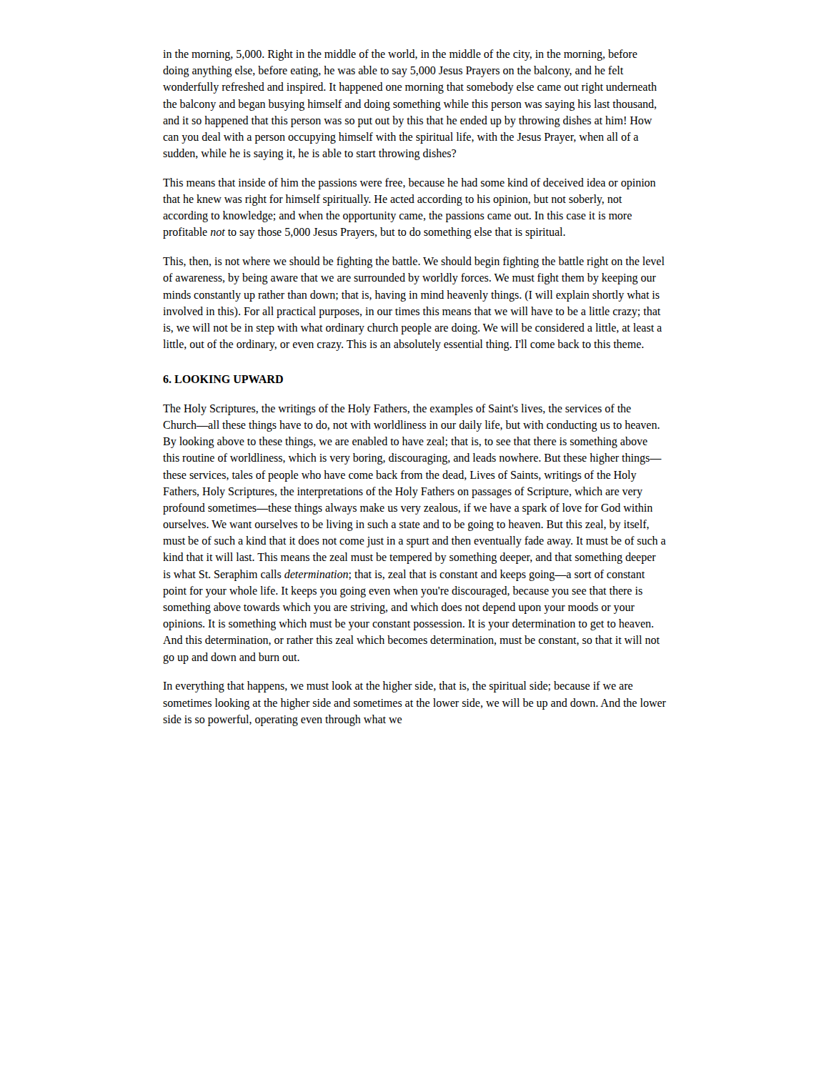in the morning, 5,000. Right in the middle of the world, in the middle of the city, in the morning, before doing anything else, before eating, he was able to say 5,000 Jesus Prayers on the balcony, and he felt wonderfully refreshed and inspired. It happened one morning that somebody else came out right underneath the balcony and began busying himself and doing something while this person was saying his last thousand, and it so happened that this person was so put out by this that he ended up by throwing dishes at him! How can you deal with a person occupying himself with the spiritual life, with the Jesus Prayer, when all of a sudden, while he is saying it, he is able to start throwing dishes?
This means that inside of him the passions were free, because he had some kind of deceived idea or opinion that he knew was right for himself spiritually. He acted according to his opinion, but not soberly, not according to knowledge; and when the opportunity came, the passions came out. In this case it is more profitable not to say those 5,000 Jesus Prayers, but to do something else that is spiritual.
This, then, is not where we should be fighting the battle. We should begin fighting the battle right on the level of awareness, by being aware that we are surrounded by worldly forces. We must fight them by keeping our minds constantly up rather than down; that is, having in mind heavenly things. (I will explain shortly what is involved in this). For all practical purposes, in our times this means that we will have to be a little crazy; that is, we will not be in step with what ordinary church people are doing. We will be considered a little, at least a little, out of the ordinary, or even crazy. This is an absolutely essential thing. I'll come back to this theme.
6. LOOKING UPWARD
The Holy Scriptures, the writings of the Holy Fathers, the examples of Saint's lives, the services of the Church—all these things have to do, not with worldliness in our daily life, but with conducting us to heaven. By looking above to these things, we are enabled to have zeal; that is, to see that there is something above this routine of worldliness, which is very boring, discouraging, and leads nowhere. But these higher things—these services, tales of people who have come back from the dead, Lives of Saints, writings of the Holy Fathers, Holy Scriptures, the interpretations of the Holy Fathers on passages of Scripture, which are very profound sometimes—these things always make us very zealous, if we have a spark of love for God within ourselves. We want ourselves to be living in such a state and to be going to heaven. But this zeal, by itself, must be of such a kind that it does not come just in a spurt and then eventually fade away. It must be of such a kind that it will last. This means the zeal must be tempered by something deeper, and that something deeper is what St. Seraphim calls determination; that is, zeal that is constant and keeps going—a sort of constant point for your whole life. It keeps you going even when you're discouraged, because you see that there is something above towards which you are striving, and which does not depend upon your moods or your opinions. It is something which must be your constant possession. It is your determination to get to heaven. And this determination, or rather this zeal which becomes determination, must be constant, so that it will not go up and down and burn out.
In everything that happens, we must look at the higher side, that is, the spiritual side; because if we are sometimes looking at the higher side and sometimes at the lower side, we will be up and down. And the lower side is so powerful, operating even through what we